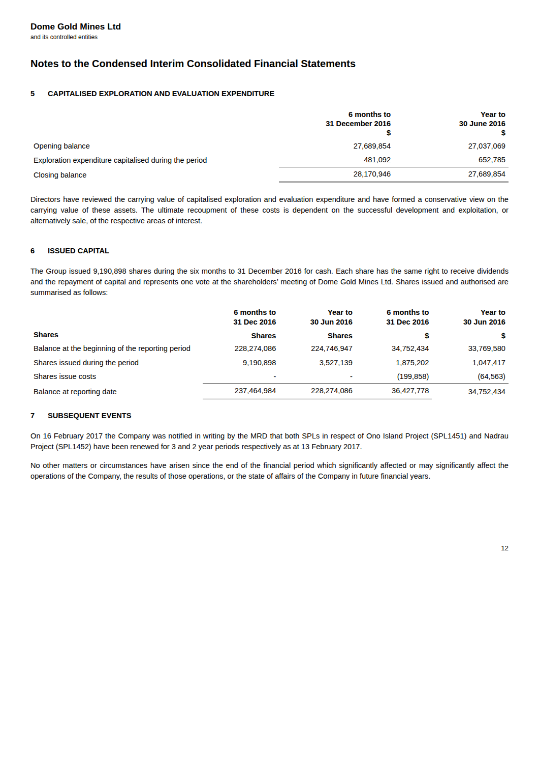Dome Gold Mines Ltd
and its controlled entities
Notes to the Condensed Interim Consolidated Financial Statements
5 CAPITALISED EXPLORATION AND EVALUATION EXPENDITURE
| | 6 months to 31 December 2016 $ | Year to 30 June 2016 $ |
| Opening balance | 27,689,854 | 27,037,069 |
| Exploration expenditure capitalised during the period | 481,092 | 652,785 |
| Closing balance | 28,170,946 | 27,689,854 |
Directors have reviewed the carrying value of capitalised exploration and evaluation expenditure and have formed a conservative view on the carrying value of these assets. The ultimate recoupment of these costs is dependent on the successful development and exploitation, or alternatively sale, of the respective areas of interest.
6 ISSUED CAPITAL
The Group issued 9,190,898 shares during the six months to 31 December 2016 for cash. Each share has the same right to receive dividends and the repayment of capital and represents one vote at the shareholders’ meeting of Dome Gold Mines Ltd. Shares issued and authorised are summarised as follows:
| | 6 months to 31 Dec 2016 | Year to 30 Jun 2016 | 6 months to 31 Dec 2016 | Year to 30 Jun 2016 |
| Shares | Shares | Shares | $ | $ |
| Balance at the beginning of the reporting period | 228,274,086 | 224,746,947 | 34,752,434 | 33,769,580 |
| Shares issued during the period | 9,190,898 | 3,527,139 | 1,875,202 | 1,047,417 |
| Shares issue costs | - | - | (199,858) | (64,563) |
| Balance at reporting date | 237,464,984 | 228,274,086 | 36,427,778 | 34,752,434 |
7 SUBSEQUENT EVENTS
On 16 February 2017 the Company was notified in writing by the MRD that both SPLs in respect of Ono Island Project (SPL1451) and Nadrau Project (SPL1452) have been renewed for 3 and 2 year periods respectively as at 13 February 2017.
No other matters or circumstances have arisen since the end of the financial period which significantly affected or may significantly affect the operations of the Company, the results of those operations, or the state of affairs of the Company in future financial years.
12